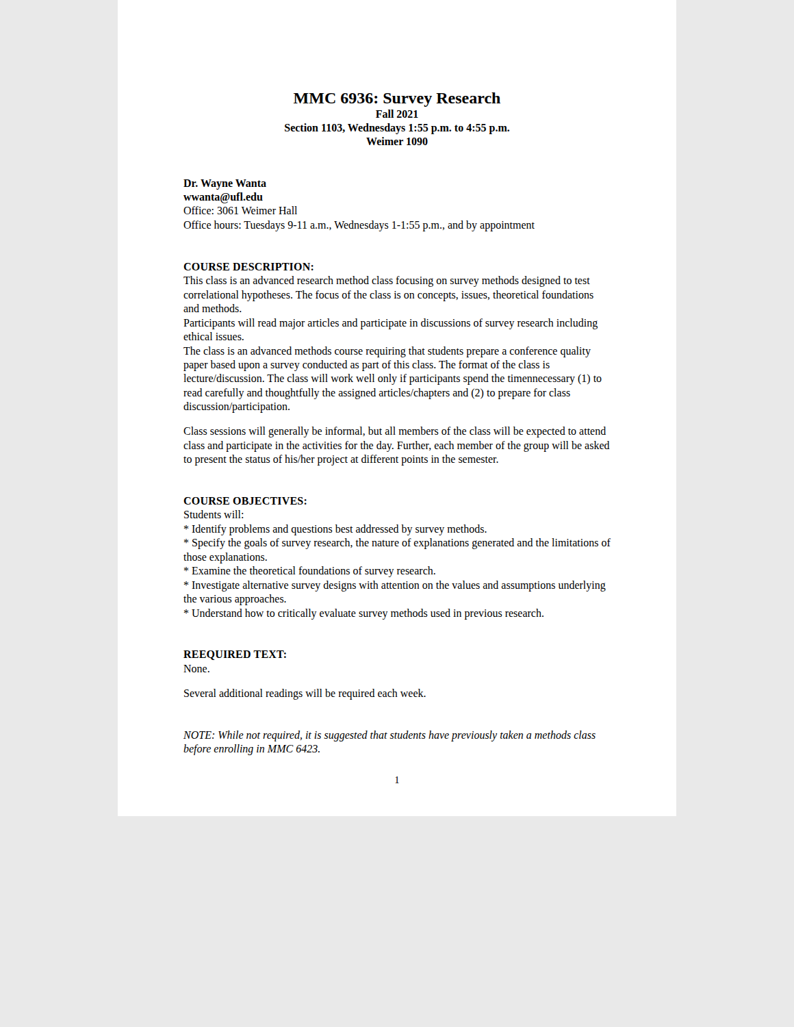MMC 6936: Survey Research
Fall 2021
Section 1103, Wednesdays 1:55 p.m. to 4:55 p.m.
Weimer 1090
Dr. Wayne Wanta
wwanta@ufl.edu
Office: 3061 Weimer Hall
Office hours: Tuesdays 9-11 a.m., Wednesdays 1-1:55 p.m., and by appointment
COURSE DESCRIPTION:
This class is an advanced research method class focusing on survey methods designed to test correlational hypotheses. The focus of the class is on concepts, issues, theoretical foundations and methods.
Participants will read major articles and participate in discussions of survey research including ethical issues.
The class is an advanced methods course requiring that students prepare a conference quality paper based upon a survey conducted as part of this class. The format of the class is lecture/discussion. The class will work well only if participants spend the timennecessary (1) to read carefully and thoughtfully the assigned articles/chapters and (2) to prepare for class discussion/participation.
Class sessions will generally be informal, but all members of the class will be expected to attend class and participate in the activities for the day. Further, each member of the group will be asked to present the status of his/her project at different points in the semester.
COURSE OBJECTIVES:
Students will:
Identify problems and questions best addressed by survey methods.
Specify the goals of survey research, the nature of explanations generated and the limitations of those explanations.
Examine the theoretical foundations of survey research.
Investigate alternative survey designs with attention on the values and assumptions underlying the various approaches.
Understand how to critically evaluate survey methods used in previous research.
REEQUIRED TEXT:
None.
Several additional readings will be required each week.
NOTE: While not required, it is suggested that students have previously taken a methods class before enrolling in MMC 6423.
1